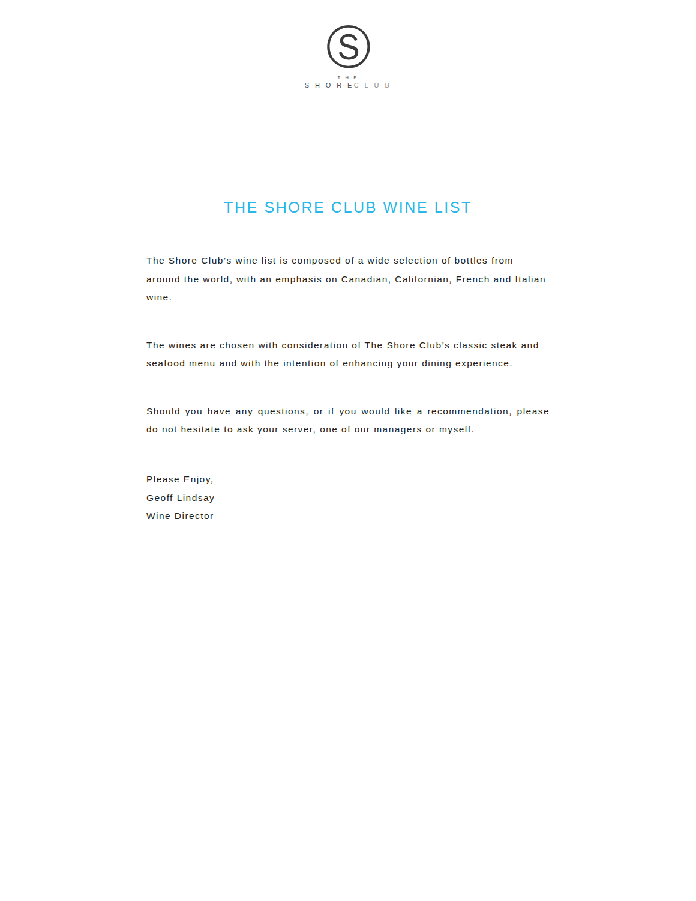Ⓢ
T H E
S H O R EC L U B
THE SHORE CLUB WINE LIST
The Shore Club’s wine list is composed of a wide selection of bottles from around the world, with an emphasis on Canadian, Californian, French and Italian wine.
The wines are chosen with consideration of The Shore Club’s classic steak and seafood menu and with the intention of enhancing your dining experience.
Should you have any questions, or if you would like a recommendation, please do not hesitate to ask your server, one of our managers or myself.
Please Enjoy,
Geoff Lindsay
Wine Director